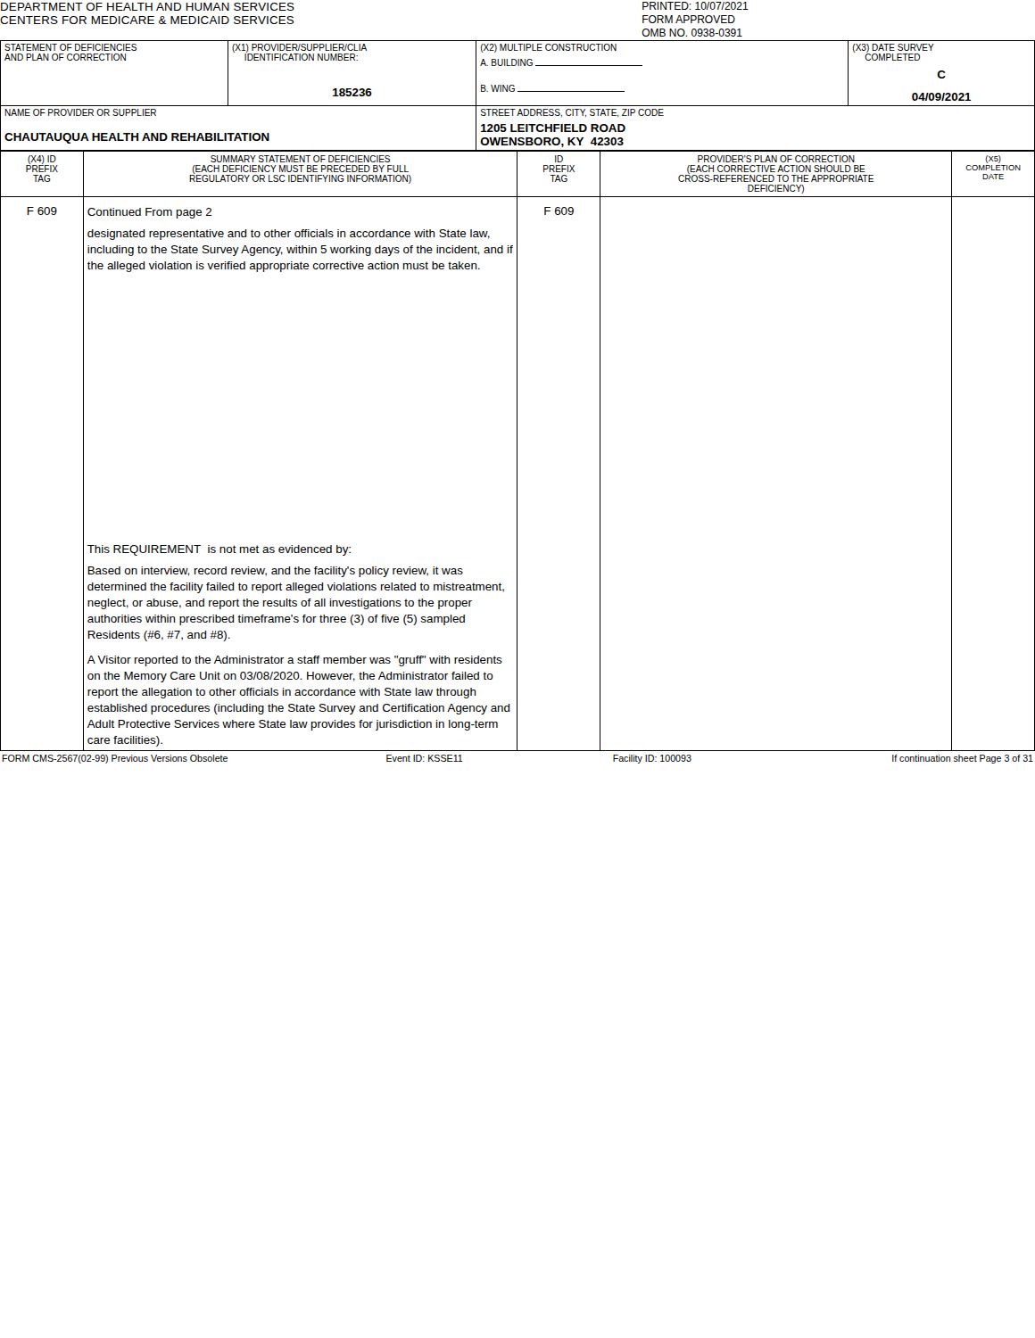| DEPARTMENT OF HEALTH AND HUMAN SERVICES CENTERS FOR MEDICARE & MEDICAID SERVICES | PRINTED: 10/07/2021 FORM APPROVED OMB NO. 0938-0391 |
| STATEMENT OF DEFICIENCIES AND PLAN OF CORRECTION | (X1) PROVIDER/SUPPLIER/CLIA IDENTIFICATION NUMBER: 185236 | (X2) MULTIPLE CONSTRUCTION A. BUILDING B. WING | (X3) DATE SURVEY COMPLETED C 04/09/2021 |
| NAME OF PROVIDER OR SUPPLIER CHAUTAUQUA HEALTH AND REHABILITATION | STREET ADDRESS, CITY, STATE, ZIP CODE 1205 LEITCHFIELD ROAD OWENSBORO, KY 42303 |
| (X4) ID PREFIX TAG | SUMMARY STATEMENT OF DEFICIENCIES (EACH DEFICIENCY MUST BE PRECEDED BY FULL REGULATORY OR LSC IDENTIFYING INFORMATION) | ID PREFIX TAG | PROVIDER'S PLAN OF CORRECTION (EACH CORRECTIVE ACTION SHOULD BE CROSS-REFERENCED TO THE APPROPRIATE DEFICIENCY) | (X5) COMPLETION DATE |
| F 609 | Continued From page 2 designated representative and to other officials in accordance with State law, including to the State Survey Agency, within 5 working days of the incident, and if the alleged violation is verified appropriate corrective action must be taken. This REQUIREMENT is not met as evidenced by: Based on interview, record review, and the facility's policy review, it was determined the facility failed to report alleged violations related to mistreatment, neglect, or abuse, and report the results of all investigations to the proper authorities within prescribed timeframe's for three (3) of five (5) sampled Residents (#6, #7, and #8). A Visitor reported to the Administrator a staff member was "gruff" with residents on the Memory Care Unit on 03/08/2020. However, the Administrator failed to report the allegation to other officials in accordance with State law through established procedures (including the State Survey and Certification Agency and Adult Protective Services where State law provides for jurisdiction in long-term care facilities). | F 609 | | |
| FORM CMS-2567(02-99) Previous Versions Obsolete | Event ID: KSSE11 | Facility ID: 100093 | If continuation sheet Page 3 of 31 |